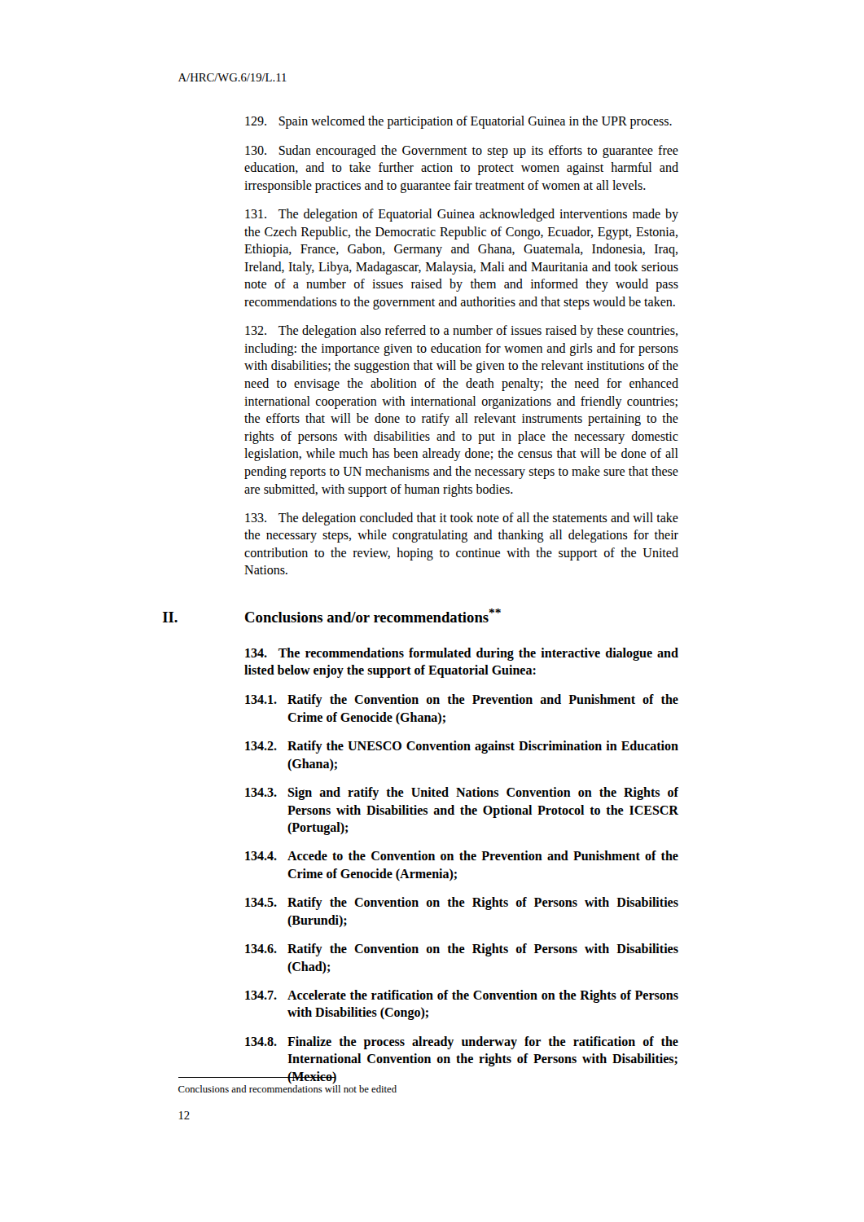A/HRC/WG.6/19/L.11
129. Spain welcomed the participation of Equatorial Guinea in the UPR process.
130. Sudan encouraged the Government to step up its efforts to guarantee free education, and to take further action to protect women against harmful and irresponsible practices and to guarantee fair treatment of women at all levels.
131. The delegation of Equatorial Guinea acknowledged interventions made by the Czech Republic, the Democratic Republic of Congo, Ecuador, Egypt, Estonia, Ethiopia, France, Gabon, Germany and Ghana, Guatemala, Indonesia, Iraq, Ireland, Italy, Libya, Madagascar, Malaysia, Mali and Mauritania and took serious note of a number of issues raised by them and informed they would pass recommendations to the government and authorities and that steps would be taken.
132. The delegation also referred to a number of issues raised by these countries, including: the importance given to education for women and girls and for persons with disabilities; the suggestion that will be given to the relevant institutions of the need to envisage the abolition of the death penalty; the need for enhanced international cooperation with international organizations and friendly countries; the efforts that will be done to ratify all relevant instruments pertaining to the rights of persons with disabilities and to put in place the necessary domestic legislation, while much has been already done; the census that will be done of all pending reports to UN mechanisms and the necessary steps to make sure that these are submitted, with support of human rights bodies.
133. The delegation concluded that it took note of all the statements and will take the necessary steps, while congratulating and thanking all delegations for their contribution to the review, hoping to continue with the support of the United Nations.
II. Conclusions and/or recommendations**
134. The recommendations formulated during the interactive dialogue and listed below enjoy the support of Equatorial Guinea:
134.1. Ratify the Convention on the Prevention and Punishment of the Crime of Genocide (Ghana);
134.2. Ratify the UNESCO Convention against Discrimination in Education (Ghana);
134.3. Sign and ratify the United Nations Convention on the Rights of Persons with Disabilities and the Optional Protocol to the ICESCR (Portugal);
134.4. Accede to the Convention on the Prevention and Punishment of the Crime of Genocide (Armenia);
134.5. Ratify the Convention on the Rights of Persons with Disabilities (Burundi);
134.6. Ratify the Convention on the Rights of Persons with Disabilities (Chad);
134.7. Accelerate the ratification of the Convention on the Rights of Persons with Disabilities (Congo);
134.8. Finalize the process already underway for the ratification of the International Convention on the rights of Persons with Disabilities; (Mexico)
Conclusions and recommendations will not be edited
12